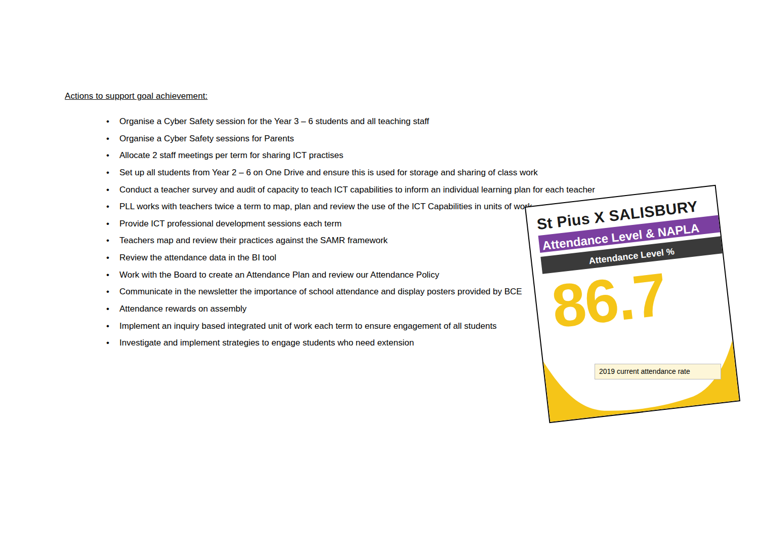Actions to support goal achievement:
Organise a Cyber Safety session for the Year 3 – 6 students and all teaching staff
Organise a Cyber Safety sessions for Parents
Allocate 2 staff meetings per term for sharing ICT practises
Set up all students from Year 2 – 6 on One Drive and ensure this is used for storage and sharing of class work
Conduct a teacher survey and audit of capacity to teach ICT capabilities to inform an individual learning plan for each teacher
PLL works with teachers twice a term to map, plan and review the use of the ICT Capabilities in units of work
Provide ICT professional development sessions each term
Teachers map and review their practices against the SAMR framework
Review the attendance data in the BI tool
Work with the Board to create an Attendance Plan and review our Attendance Policy
Communicate in the newsletter the importance of school attendance and display posters provided by BCE
Attendance rewards on assembly
Implement an inquiry based integrated unit of work each term to ensure engagement of all students
Investigate and implement strategies to engage students who need extension
St Pius X SALISBURY
Attendance Level & NAPLA
Attendance Level %
86.7
2019 current attendance rate